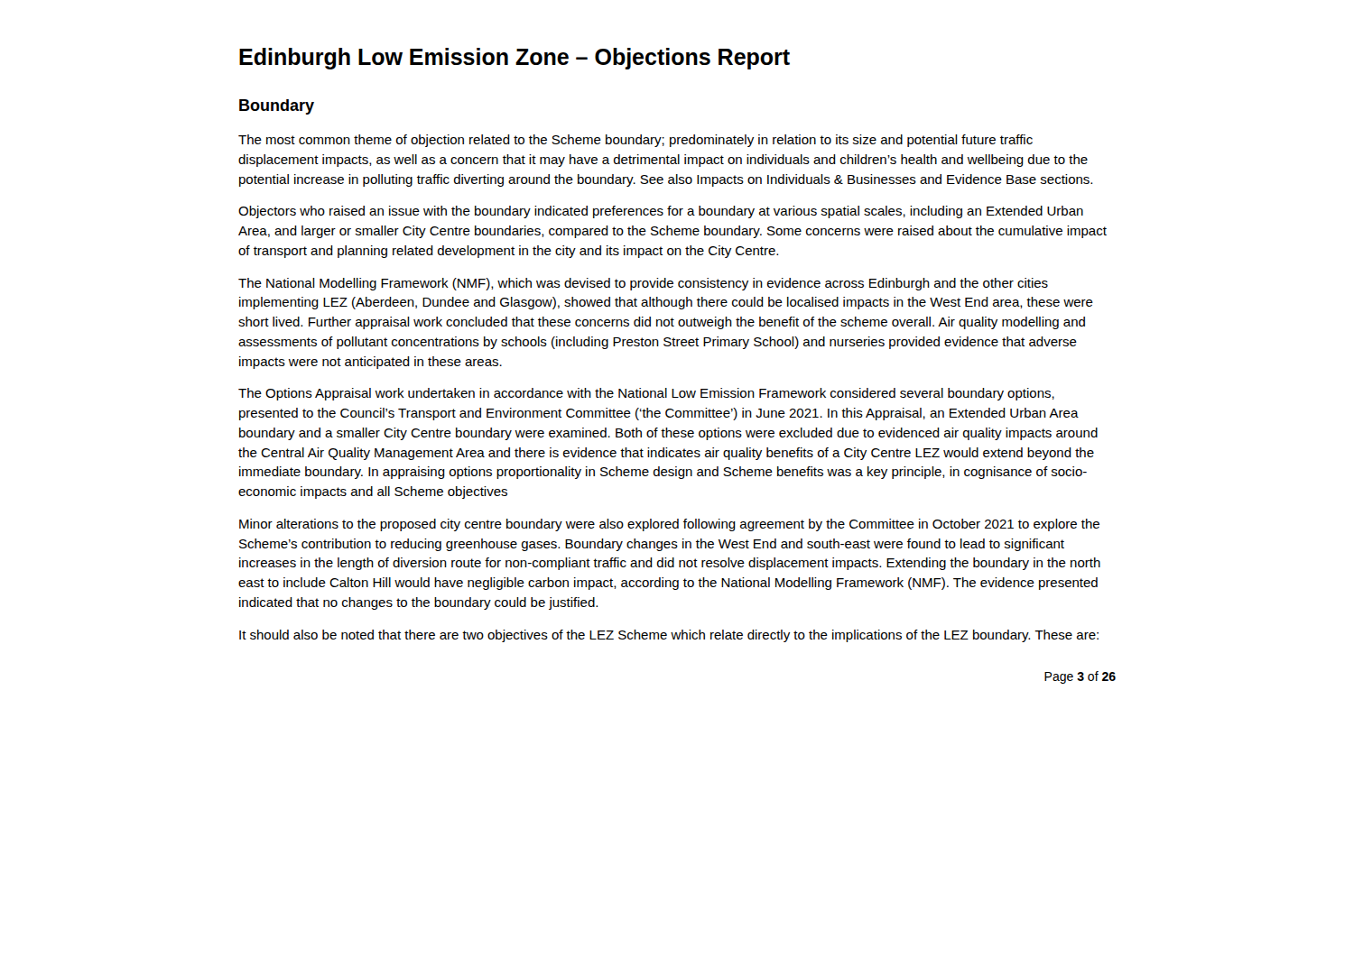Edinburgh Low Emission Zone – Objections Report
Boundary
The most common theme of objection related to the Scheme boundary; predominately in relation to its size and potential future traffic displacement impacts, as well as a concern that it may have a detrimental impact on individuals and children’s health and wellbeing due to the potential increase in polluting traffic diverting around the boundary. See also Impacts on Individuals & Businesses and Evidence Base sections.
Objectors who raised an issue with the boundary indicated preferences for a boundary at various spatial scales, including an Extended Urban Area, and larger or smaller City Centre boundaries, compared to the Scheme boundary. Some concerns were raised about the cumulative impact of transport and planning related development in the city and its impact on the City Centre.
The National Modelling Framework (NMF), which was devised to provide consistency in evidence across Edinburgh and the other cities implementing LEZ (Aberdeen, Dundee and Glasgow), showed that although there could be localised impacts in the West End area, these were short lived. Further appraisal work concluded that these concerns did not outweigh the benefit of the scheme overall. Air quality modelling and assessments of pollutant concentrations by schools (including Preston Street Primary School) and nurseries provided evidence that adverse impacts were not anticipated in these areas.
The Options Appraisal work undertaken in accordance with the National Low Emission Framework considered several boundary options, presented to the Council’s Transport and Environment Committee (‘the Committee’) in June 2021. In this Appraisal, an Extended Urban Area boundary and a smaller City Centre boundary were examined. Both of these options were excluded due to evidenced air quality impacts around the Central Air Quality Management Area and there is evidence that indicates air quality benefits of a City Centre LEZ would extend beyond the immediate boundary. In appraising options proportionality in Scheme design and Scheme benefits was a key principle, in cognisance of socio-economic impacts and all Scheme objectives
Minor alterations to the proposed city centre boundary were also explored following agreement by the Committee in October 2021 to explore the Scheme’s contribution to reducing greenhouse gases. Boundary changes in the West End and south-east were found to lead to significant increases in the length of diversion route for non-compliant traffic and did not resolve displacement impacts. Extending the boundary in the north east to include Calton Hill would have negligible carbon impact, according to the National Modelling Framework (NMF). The evidence presented indicated that no changes to the boundary could be justified.
It should also be noted that there are two objectives of the LEZ Scheme which relate directly to the implications of the LEZ boundary. These are:
Page 3 of 26